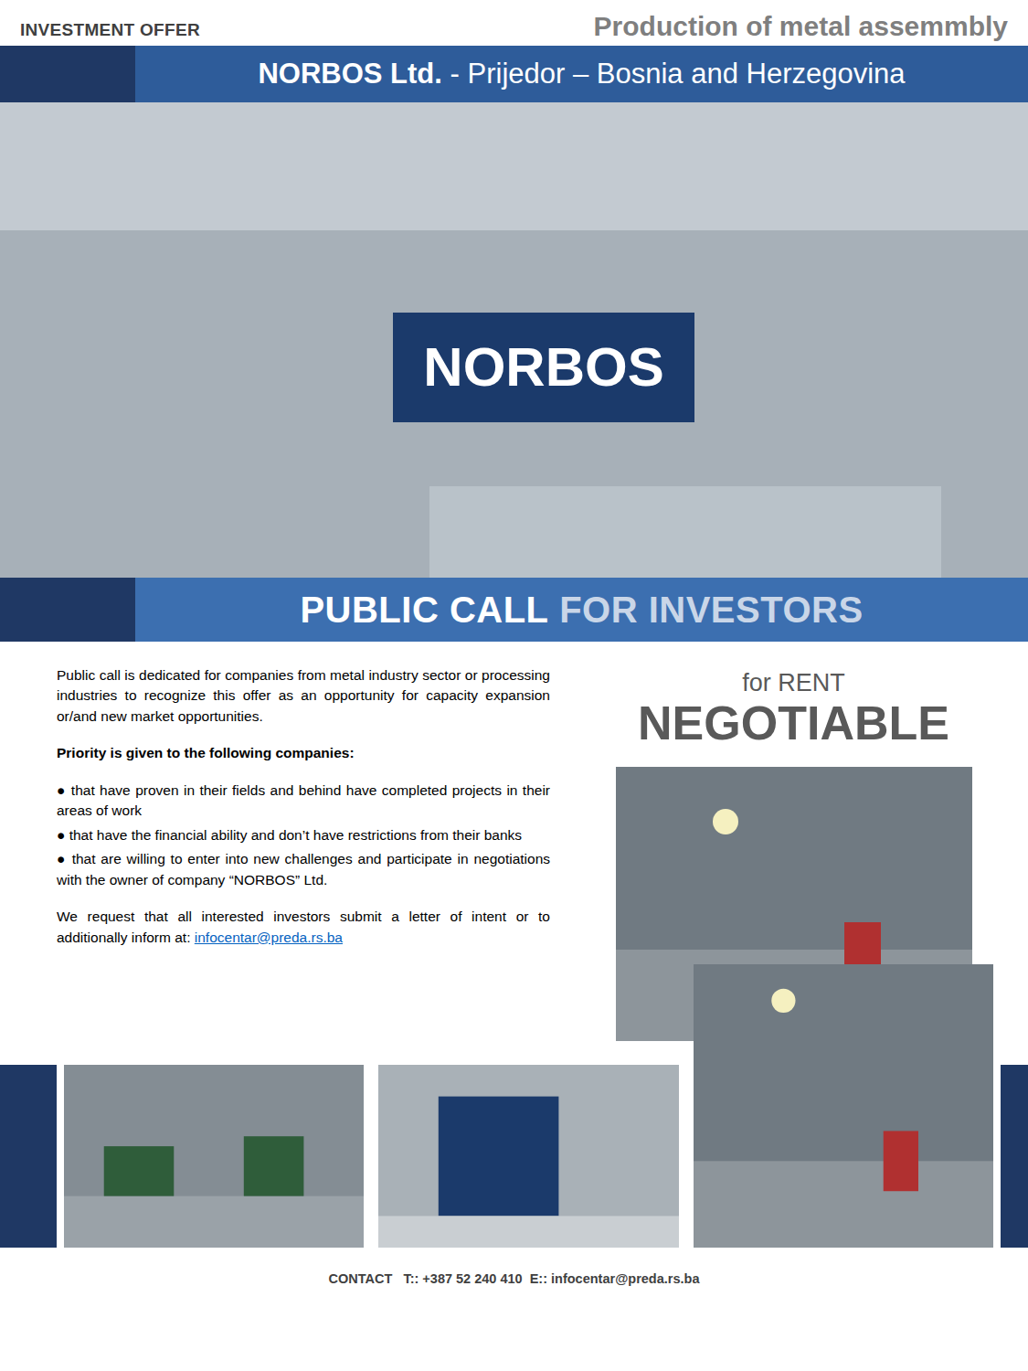INVESTMENT OFFER
Production of metal assemmbly
NORBOS Ltd. - Prijedor – Bosnia and Herzegovina
PUBLIC CALL FOR INVESTORS
Public call is dedicated for companies from metal industry sector or processing industries to recognize this offer as an opportunity for capacity expansion or/and new market opportunities.
Priority is given to the following companies:
● that have proven in their fields and behind have completed projects in their areas of work
● that have the financial ability and don’t have restrictions from their banks
● that are willing to enter into new challenges and participate in negotiations with the owner of company “NORBOS” Ltd.
We request that all interested investors submit a letter of intent or to additionally inform at: infocentar@preda.rs.ba
for RENT
NEGOTIABLE
CONTACT T:: +387 52 240 410 E:: infocentar@preda.rs.ba